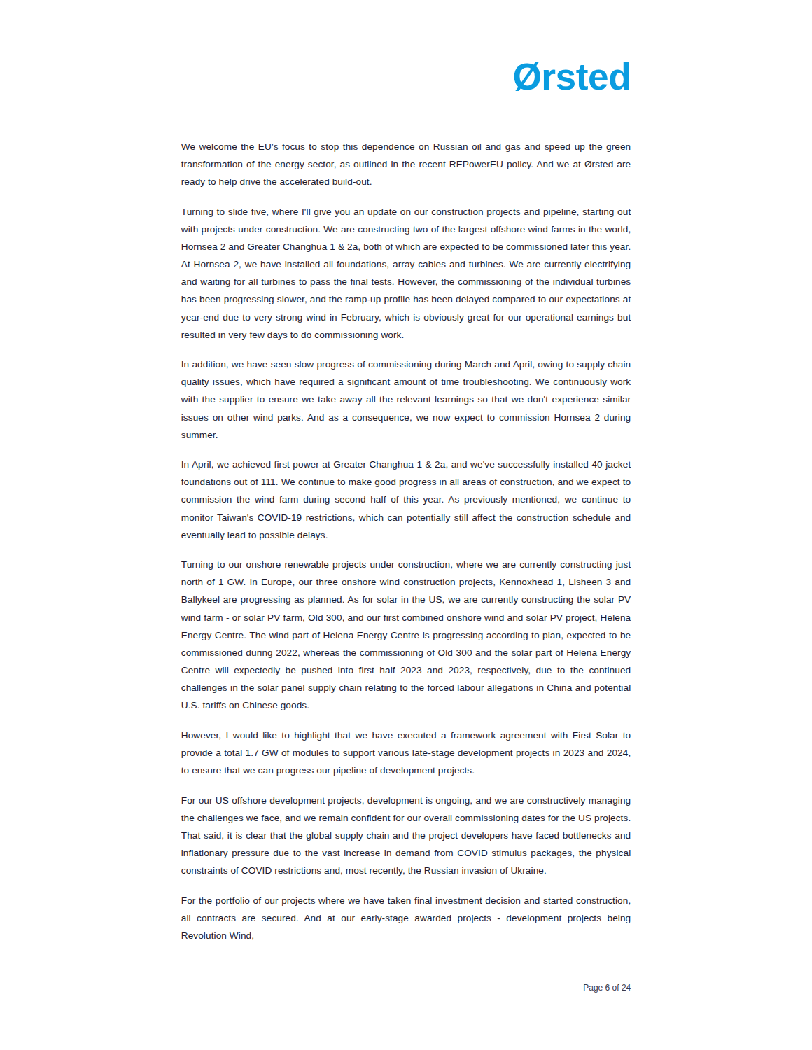Ørsted
We welcome the EU's focus to stop this dependence on Russian oil and gas and speed up the green transformation of the energy sector, as outlined in the recent REPowerEU policy. And we at Ørsted are ready to help drive the accelerated build-out.
Turning to slide five, where I'll give you an update on our construction projects and pipeline, starting out with projects under construction. We are constructing two of the largest offshore wind farms in the world, Hornsea 2 and Greater Changhua 1 & 2a, both of which are expected to be commissioned later this year. At Hornsea 2, we have installed all foundations, array cables and turbines. We are currently electrifying and waiting for all turbines to pass the final tests. However, the commissioning of the individual turbines has been progressing slower, and the ramp-up profile has been delayed compared to our expectations at year-end due to very strong wind in February, which is obviously great for our operational earnings but resulted in very few days to do commissioning work.
In addition, we have seen slow progress of commissioning during March and April, owing to supply chain quality issues, which have required a significant amount of time troubleshooting. We continuously work with the supplier to ensure we take away all the relevant learnings so that we don't experience similar issues on other wind parks. And as a consequence, we now expect to commission Hornsea 2 during summer.
In April, we achieved first power at Greater Changhua 1 & 2a, and we've successfully installed 40 jacket foundations out of 111. We continue to make good progress in all areas of construction, and we expect to commission the wind farm during second half of this year. As previously mentioned, we continue to monitor Taiwan's COVID-19 restrictions, which can potentially still affect the construction schedule and eventually lead to possible delays.
Turning to our onshore renewable projects under construction, where we are currently constructing just north of 1 GW. In Europe, our three onshore wind construction projects, Kennoxhead 1, Lisheen 3 and Ballykeel are progressing as planned. As for solar in the US, we are currently constructing the solar PV wind farm - or solar PV farm, Old 300, and our first combined onshore wind and solar PV project, Helena Energy Centre. The wind part of Helena Energy Centre is progressing according to plan, expected to be commissioned during 2022, whereas the commissioning of Old 300 and the solar part of Helena Energy Centre will expectedly be pushed into first half 2023 and 2023, respectively, due to the continued challenges in the solar panel supply chain relating to the forced labour allegations in China and potential U.S. tariffs on Chinese goods.
However, I would like to highlight that we have executed a framework agreement with First Solar to provide a total 1.7 GW of modules to support various late-stage development projects in 2023 and 2024, to ensure that we can progress our pipeline of development projects.
For our US offshore development projects, development is ongoing, and we are constructively managing the challenges we face, and we remain confident for our overall commissioning dates for the US projects. That said, it is clear that the global supply chain and the project developers have faced bottlenecks and inflationary pressure due to the vast increase in demand from COVID stimulus packages, the physical constraints of COVID restrictions and, most recently, the Russian invasion of Ukraine.
For the portfolio of our projects where we have taken final investment decision and started construction, all contracts are secured. And at our early-stage awarded projects - development projects being Revolution Wind,
Page 6 of 24